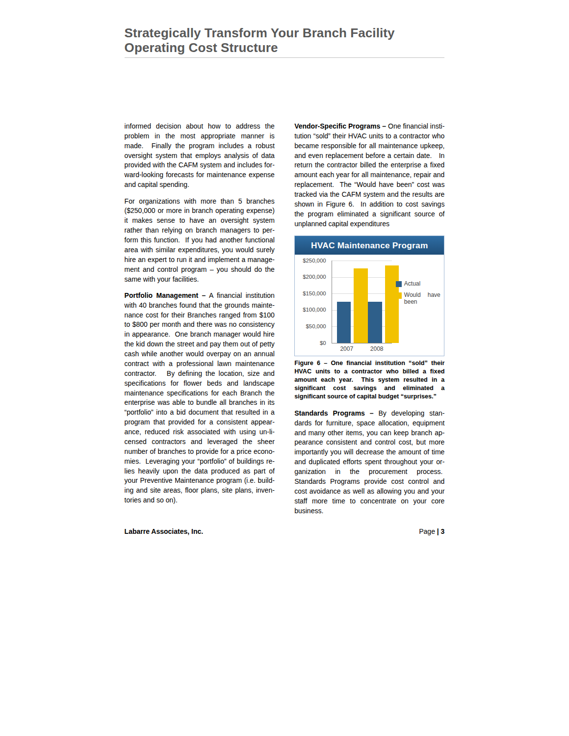Strategically Transform Your Branch Facility Operating Cost Structure
informed decision about how to address the problem in the most appropriate manner is made. Finally the program includes a robust oversight system that employs analysis of data provided with the CAFM system and includes forward-looking forecasts for maintenance expense and capital spending.
For organizations with more than 5 branches ($250,000 or more in branch operating expense) it makes sense to have an oversight system rather than relying on branch managers to perform this function. If you had another functional area with similar expenditures, you would surely hire an expert to run it and implement a management and control program – you should do the same with your facilities.
Portfolio Management – A financial institution with 40 branches found that the grounds maintenance cost for their Branches ranged from $100 to $800 per month and there was no consistency in appearance. One branch manager would hire the kid down the street and pay them out of petty cash while another would overpay on an annual contract with a professional lawn maintenance contractor. By defining the location, size and specifications for flower beds and landscape maintenance specifications for each Branch the enterprise was able to bundle all branches in its “portfolio” into a bid document that resulted in a program that provided for a consistent appearance, reduced risk associated with using un-licensed contractors and leveraged the sheer number of branches to provide for a price economies. Leveraging your “portfolio” of buildings relies heavily upon the data produced as part of your Preventive Maintenance program (i.e. building and site areas, floor plans, site plans, inventories and so on).
Vendor-Specific Programs – One financial institution “sold” their HVAC units to a contractor who became responsible for all maintenance upkeep, and even replacement before a certain date. In return the contractor billed the enterprise a fixed amount each year for all maintenance, repair and replacement. The “Would have been” cost was tracked via the CAFM system and the results are shown in Figure 6. In addition to cost savings the program eliminated a significant source of unplanned capital expenditures
HVAC Maintenance Program
$250,000 $200,000 $150,000 $100,000 $50,000 $0
Actual
Would have been
2007 2008
Figure 6 – One financial institution “sold” their HVAC units to a contractor who billed a fixed amount each year. This system resulted in a significant cost savings and eliminated a significant source of capital budget “surprises.”
Standards Programs – By developing standards for furniture, space allocation, equipment and many other items, you can keep branch appearance consistent and control cost, but more importantly you will decrease the amount of time and duplicated efforts spent throughout your organization in the procurement process. Standards Programs provide cost control and cost avoidance as well as allowing you and your staff more time to concentrate on your core business.
Labarre Associates, Inc.
Page | 3